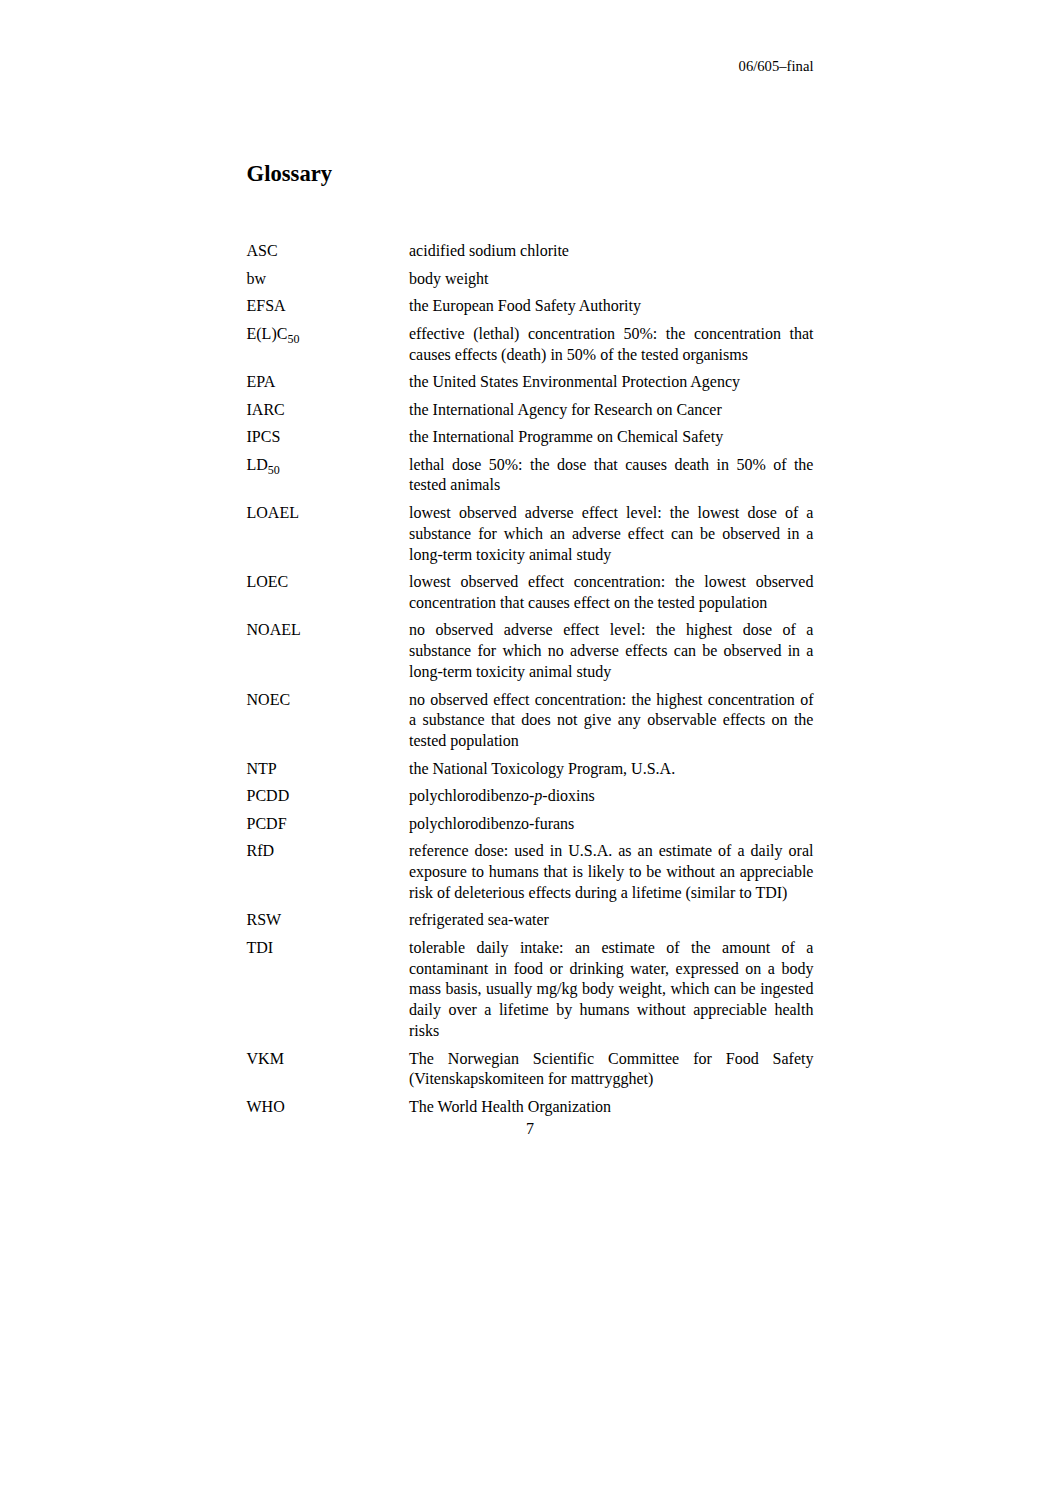06/605–final
Glossary
| ASC | acidified sodium chlorite |
| bw | body weight |
| EFSA | the European Food Safety Authority |
| E(L)C 50 | effective (lethal) concentration 50%: the concentration that causes effects (death) in 50% of the tested organisms |
| EPA | the United States Environmental Protection Agency |
| IARC | the International Agency for Research on Cancer |
| IPCS | the International Programme on Chemical Safety |
| LD 50 | lethal dose 50%: the dose that causes death in 50% of the tested animals |
| LOAEL | lowest observed adverse effect level: the lowest dose of a substance for which an adverse effect can be observed in a long-term toxicity animal study |
| LOEC | lowest observed effect concentration: the lowest observed concentration that causes effect on the tested population |
| NOAEL | no observed adverse effect level: the highest dose of a substance for which no adverse effects can be observed in a long-term toxicity animal study |
| NOEC | no observed effect concentration: the highest concentration of a substance that does not give any observable effects on the tested population |
| NTP | the National Toxicology Program, U.S.A. |
| PCDD | polychlorodibenzo- p -dioxins |
| PCDF | polychlorodibenzo-furans |
| RfD | reference dose: used in U.S.A. as an estimate of a daily oral exposure to humans that is likely to be without an appreciable risk of deleterious effects during a lifetime (similar to TDI) |
| RSW | refrigerated sea-water |
| TDI | tolerable daily intake: an estimate of the amount of a contaminant in food or drinking water, expressed on a body mass basis, usually mg/kg body weight, which can be ingested daily over a lifetime by humans without appreciable health risks |
| VKM | The Norwegian Scientific Committee for Food Safety (Vitenskapskomiteen for mattrygghet) |
| WHO | The World Health Organization |
7